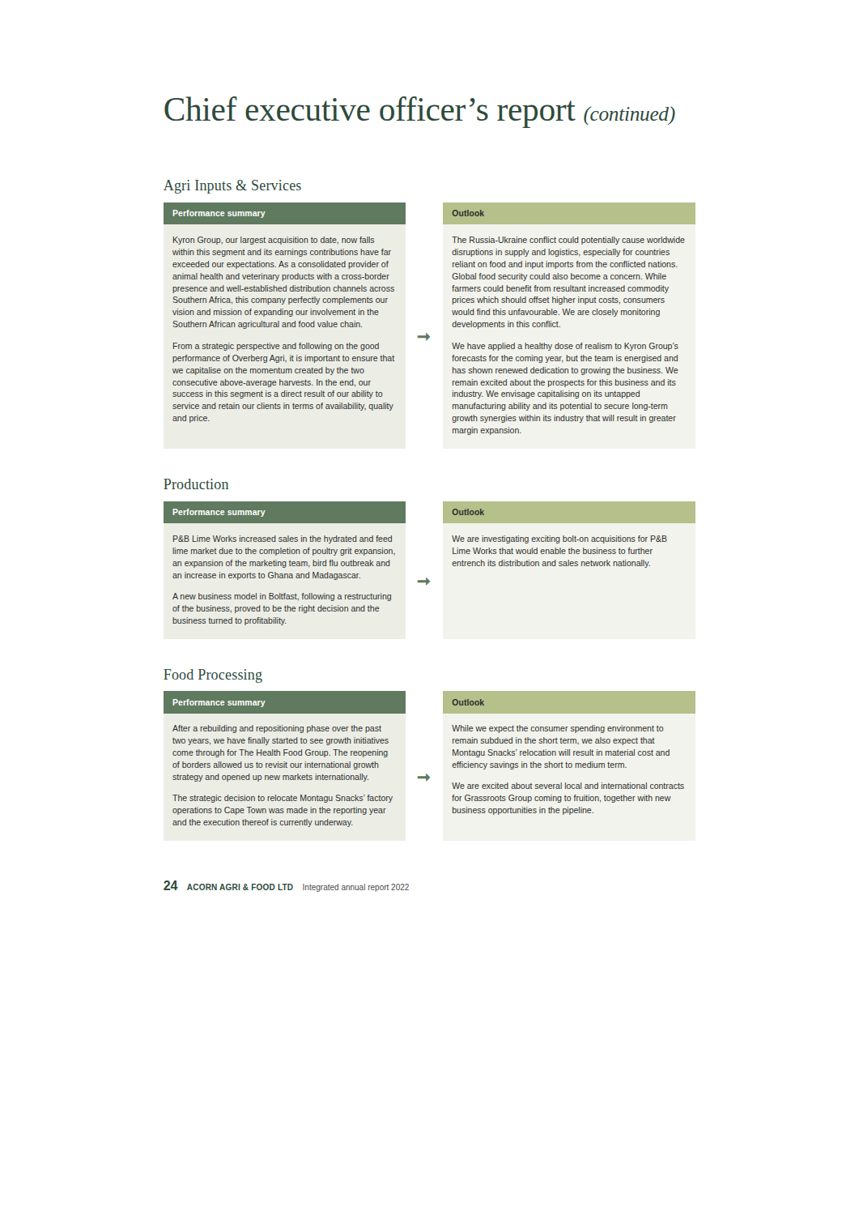Chief executive officer’s report (continued)
Agri Inputs & Services
| Performance summary | | Outlook |
| --- | --- | --- |
| Kyron Group, our largest acquisition to date, now falls within this segment and its earnings contributions have far exceeded our expectations. As a consolidated provider of animal health and veterinary products with a cross-border presence and well-established distribution channels across Southern Africa, this company perfectly complements our vision and mission of expanding our involvement in the Southern African agricultural and food value chain. From a strategic perspective and following on the good performance of Overberg Agri, it is important to ensure that we capitalise on the momentum created by the two consecutive above-average harvests. In the end, our success in this segment is a direct result of our ability to service and retain our clients in terms of availability, quality and price. | ➞ | The Russia-Ukraine conflict could potentially cause worldwide disruptions in supply and logistics, especially for countries reliant on food and input imports from the conflicted nations. Global food security could also become a concern. While farmers could benefit from resultant increased commodity prices which should offset higher input costs, consumers would find this unfavourable. We are closely monitoring developments in this conflict. We have applied a healthy dose of realism to Kyron Group’s forecasts for the coming year, but the team is energised and has shown renewed dedication to growing the business. We remain excited about the prospects for this business and its industry. We envisage capitalising on its untapped manufacturing ability and its potential to secure long-term growth synergies within its industry that will result in greater margin expansion. |
Production
| Performance summary | | Outlook |
| --- | --- | --- |
| P&B Lime Works increased sales in the hydrated and feed lime market due to the completion of poultry grit expansion, an expansion of the marketing team, bird flu outbreak and an increase in exports to Ghana and Madagascar. A new business model in Boltfast, following a restructuring of the business, proved to be the right decision and the business turned to profitability. | ➞ | We are investigating exciting bolt-on acquisitions for P&B Lime Works that would enable the business to further entrench its distribution and sales network nationally. |
Food Processing
| Performance summary | | Outlook |
| --- | --- | --- |
| After a rebuilding and repositioning phase over the past two years, we have finally started to see growth initiatives come through for The Health Food Group. The reopening of borders allowed us to revisit our international growth strategy and opened up new markets internationally. The strategic decision to relocate Montagu Snacks’ factory operations to Cape Town was made in the reporting year and the execution thereof is currently underway. | ➞ | While we expect the consumer spending environment to remain subdued in the short term, we also expect that Montagu Snacks’ relocation will result in material cost and efficiency savings in the short to medium term. We are excited about several local and international contracts for Grassroots Group coming to fruition, together with new business opportunities in the pipeline. |
24 ACORN AGRI & FOOD LTD Integrated annual report 2022